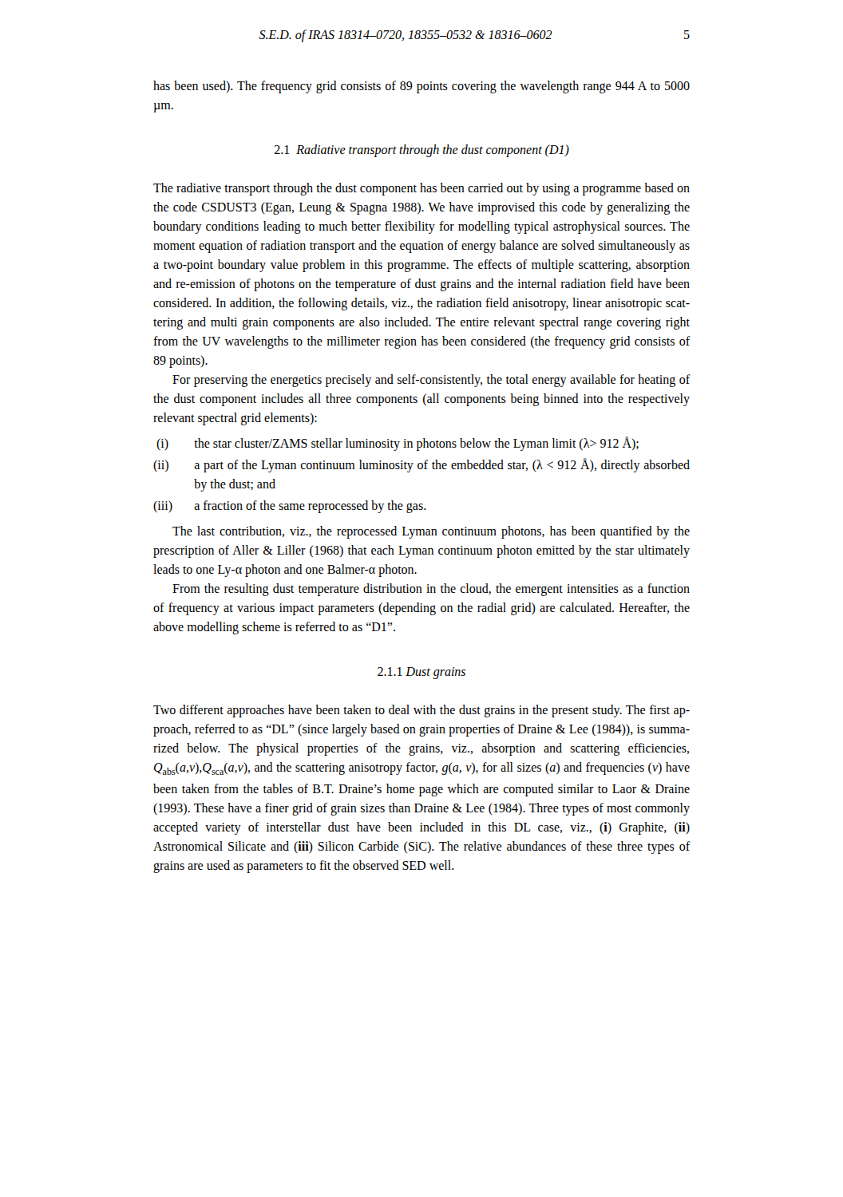S.E.D. of IRAS 18314–0720, 18355–0532 & 18316–0602 5
has been used). The frequency grid consists of 89 points covering the wavelength range 944 A to 5000 µm.
2.1 Radiative transport through the dust component (D1)
The radiative transport through the dust component has been carried out by using a programme based on the code CSDUST3 (Egan, Leung & Spagna 1988). We have improvised this code by generalizing the boundary conditions leading to much better flexibility for modelling typical astrophysical sources. The moment equation of radiation transport and the equation of energy balance are solved simultaneously as a two-point boundary value problem in this programme. The effects of multiple scattering, absorption and re-emission of photons on the temperature of dust grains and the internal radiation field have been considered. In addition, the following details, viz., the radiation field anisotropy, linear anisotropic scattering and multi grain components are also included. The entire relevant spectral range covering right from the UV wavelengths to the millimeter region has been considered (the frequency grid consists of 89 points).
For preserving the energetics precisely and self-consistently, the total energy available for heating of the dust component includes all three components (all components being binned into the respectively relevant spectral grid elements):
(i) the star cluster/ZAMS stellar luminosity in photons below the Lyman limit (λ> 912 Å);
(ii) a part of the Lyman continuum luminosity of the embedded star, (λ < 912 Å), directly absorbed by the dust; and
(iii) a fraction of the same reprocessed by the gas.
The last contribution, viz., the reprocessed Lyman continuum photons, has been quantified by the prescription of Aller & Liller (1968) that each Lyman continuum photon emitted by the star ultimately leads to one Ly-α photon and one Balmer-α photon.
From the resulting dust temperature distribution in the cloud, the emergent intensities as a function of frequency at various impact parameters (depending on the radial grid) are calculated. Hereafter, the above modelling scheme is referred to as “D1”.
2.1.1 Dust grains
Two different approaches have been taken to deal with the dust grains in the present study. The first approach, referred to as “DL” (since largely based on grain properties of Draine & Lee (1984)), is summarized below. The physical properties of the grains, viz., absorption and scattering efficiencies, Qabs(a,v),Qsca(a,v), and the scattering anisotropy factor, g(a, v), for all sizes (a) and frequencies (v) have been taken from the tables of B.T. Draine’s home page which are computed similar to Laor & Draine (1993). These have a finer grid of grain sizes than Draine & Lee (1984). Three types of most commonly accepted variety of interstellar dust have been included in this DL case, viz., (i) Graphite, (ii) Astronomical Silicate and (iii) Silicon Carbide (SiC). The relative abundances of these three types of grains are used as parameters to fit the observed SED well.